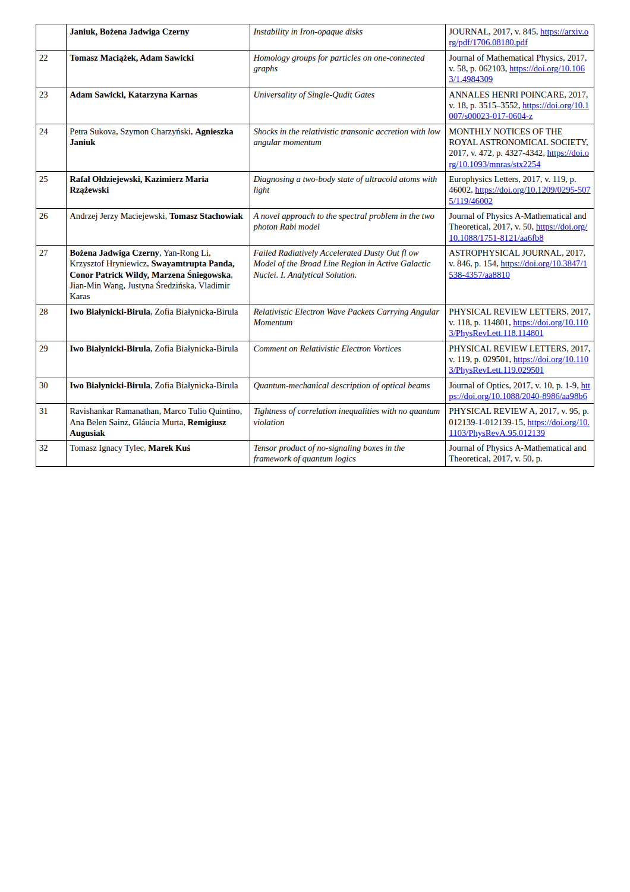| | Janiuk, Bożena Jadwiga Czerny | Instability in Iron-opaque disks | JOURNAL, 2017, v. 845, https://arxiv.org/pdf/1706.08180.pdf |
| 22 | Tomasz Maciążek, Adam Sawicki | Homology groups for particles on one-connected graphs | Journal of Mathematical Physics, 2017, v. 58, p. 062103, https://doi.org/10.1063/1.4984309 |
| 23 | Adam Sawicki, Katarzyna Karnas | Universality of Single-Qudit Gates | ANNALES HENRI POINCARE, 2017, v. 18, p. 3515–3552, https://doi.org/10.1007/s00023-017-0604-z |
| 24 | Petra Sukova, Szymon Charzyński, Agnieszka Janiuk | Shocks in the relativistic transonic accretion with low angular momentum | MONTHLY NOTICES OF THE ROYAL ASTRONOMICAL SOCIETY, 2017, v. 472, p. 4327-4342, https://doi.org/10.1093/mnras/stx2254 |
| 25 | Rafał Ołdziejewski, Kazimierz Maria Rzążewski | Diagnosing a two-body state of ultracold atoms with light | Europhysics Letters, 2017, v. 119, p. 46002, https://doi.org/10.1209/0295-5075/119/46002 |
| 26 | Andrzej Jerzy Maciejewski, Tomasz Stachowiak | A novel approach to the spectral problem in the two photon Rabi model | Journal of Physics A-Mathematical and Theoretical, 2017, v. 50, https://doi.org/10.1088/1751-8121/aa6fb8 |
| 27 | Bożena Jadwiga Czerny , Yan-Rong Li, Krzysztof Hryniewicz, Swayamtrupta Panda, Conor Patrick Wildy, Marzena Śniegowska , Jian-Min Wang, Justyna Średzińska, Vladimir Karas | Failed Radiatively Accelerated Dusty Out fl ow Model of the Broad Line Region in Active Galactic Nuclei. I. Analytical Solution. | ASTROPHYSICAL JOURNAL, 2017, v. 846, p. 154, https://doi.org/10.3847/1538-4357/aa8810 |
| 28 | Iwo Białynicki-Birula , Zofia Białynicka-Birula | Relativistic Electron Wave Packets Carrying Angular Momentum | PHYSICAL REVIEW LETTERS, 2017, v. 118, p. 114801, https://doi.org/10.1103/PhysRevLett.118.114801 |
| 29 | Iwo Białynicki-Birula , Zofia Białynicka-Birula | Comment on Relativistic Electron Vortices | PHYSICAL REVIEW LETTERS, 2017, v. 119, p. 029501, https://doi.org/10.1103/PhysRevLett.119.029501 |
| 30 | Iwo Białynicki-Birula , Zofia Białynicka-Birula | Quantum-mechanical description of optical beams | Journal of Optics, 2017, v. 10, p. 1-9, https://doi.org/10.1088/2040-8986/aa98b6 |
| 31 | Ravishankar Ramanathan, Marco Tulio Quintino, Ana Belen Sainz, Gláucia Murta, Remigiusz Augusiak | Tightness of correlation inequalities with no quantum violation | PHYSICAL REVIEW A, 2017, v. 95, p. 012139-1-012139-15, https://doi.org/10.1103/PhysRevA.95.012139 |
| 32 | Tomasz Ignacy Tylec, Marek Kuś | Tensor product of no-signaling boxes in the framework of quantum logics | Journal of Physics A-Mathematical and Theoretical, 2017, v. 50, p. |